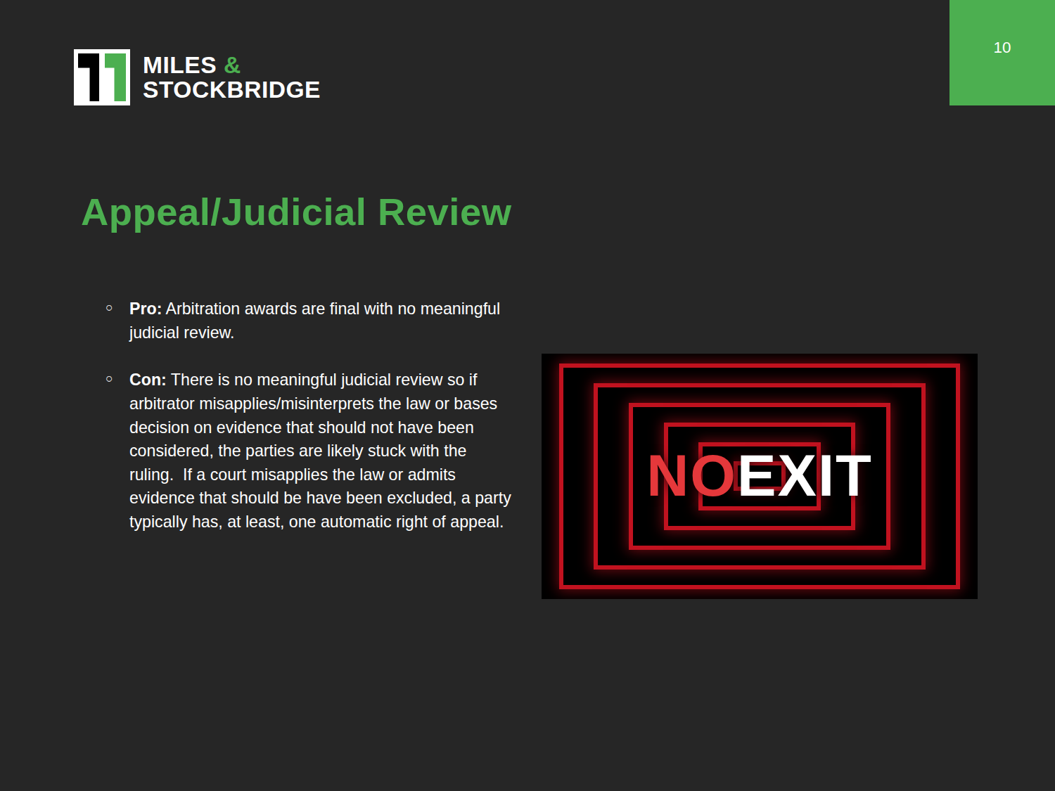10
MILES &
STOCKBRIDGE
Appeal/Judicial Review
Pro: Arbitration awards are final with no meaningful judicial review.
Con: There is no meaningful judicial review so if arbitrator misapplies/misinterprets the law or bases decision on evidence that should not have been considered, the parties are likely stuck with the ruling. If a court misapplies the law or admits evidence that should be have been excluded, a party typically has, at least, one automatic right of appeal.
NO EXIT